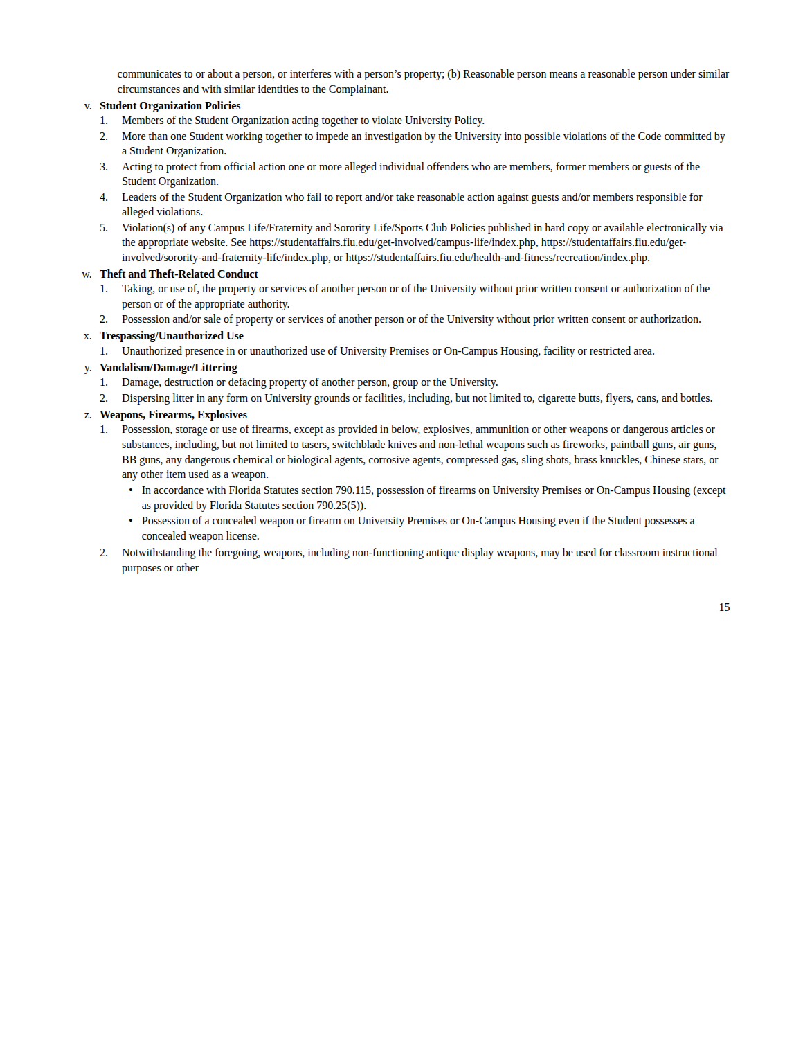communicates to or about a person, or interferes with a person’s property; (b) Reasonable person means a reasonable person under similar circumstances and with similar identities to the Complainant.
v.
Student Organization Policies
1. Members of the Student Organization acting together to violate University Policy.
2. More than one Student working together to impede an investigation by the University into possible violations of the Code committed by a Student Organization.
3. Acting to protect from official action one or more alleged individual offenders who are members, former members or guests of the Student Organization.
4. Leaders of the Student Organization who fail to report and/or take reasonable action against guests and/or members responsible for alleged violations.
5. Violation(s) of any Campus Life/Fraternity and Sorority Life/Sports Club Policies published in hard copy or available electronically via the appropriate website. See https://studentaffairs.fiu.edu/get-involved/campus-life/index.php, https://studentaffairs.fiu.edu/get-involved/sorority-and-fraternity-life/index.php, or https://studentaffairs.fiu.edu/health-and-fitness/recreation/index.php.
w.
Theft and Theft-Related Conduct
1. Taking, or use of, the property or services of another person or of the University without prior written consent or authorization of the person or of the appropriate authority.
2. Possession and/or sale of property or services of another person or of the University without prior written consent or authorization.
x.
Trespassing/Unauthorized Use
1. Unauthorized presence in or unauthorized use of University Premises or On-Campus Housing, facility or restricted area.
y.
Vandalism/Damage/Littering
1. Damage, destruction or defacing property of another person, group or the University.
2. Dispersing litter in any form on University grounds or facilities, including, but not limited to, cigarette butts, flyers, cans, and bottles.
z.
Weapons, Firearms, Explosives
1.
Possession, storage or use of firearms, except as provided in below, explosives, ammunition or other weapons or dangerous articles or substances, including, but not limited to tasers, switchblade knives and non-lethal weapons such as fireworks, paintball guns, air guns, BB guns, any dangerous chemical or biological agents, corrosive agents, compressed gas, sling shots, brass knuckles, Chinese stars, or any other item used as a weapon.
•In accordance with Florida Statutes section 790.115, possession of firearms on University Premises or On-Campus Housing (except as provided by Florida Statutes section 790.25(5)).
•Possession of a concealed weapon or firearm on University Premises or On-Campus Housing even if the Student possesses a concealed weapon license.
2. Notwithstanding the foregoing, weapons, including non-functioning antique display weapons, may be used for classroom instructional purposes or other
15